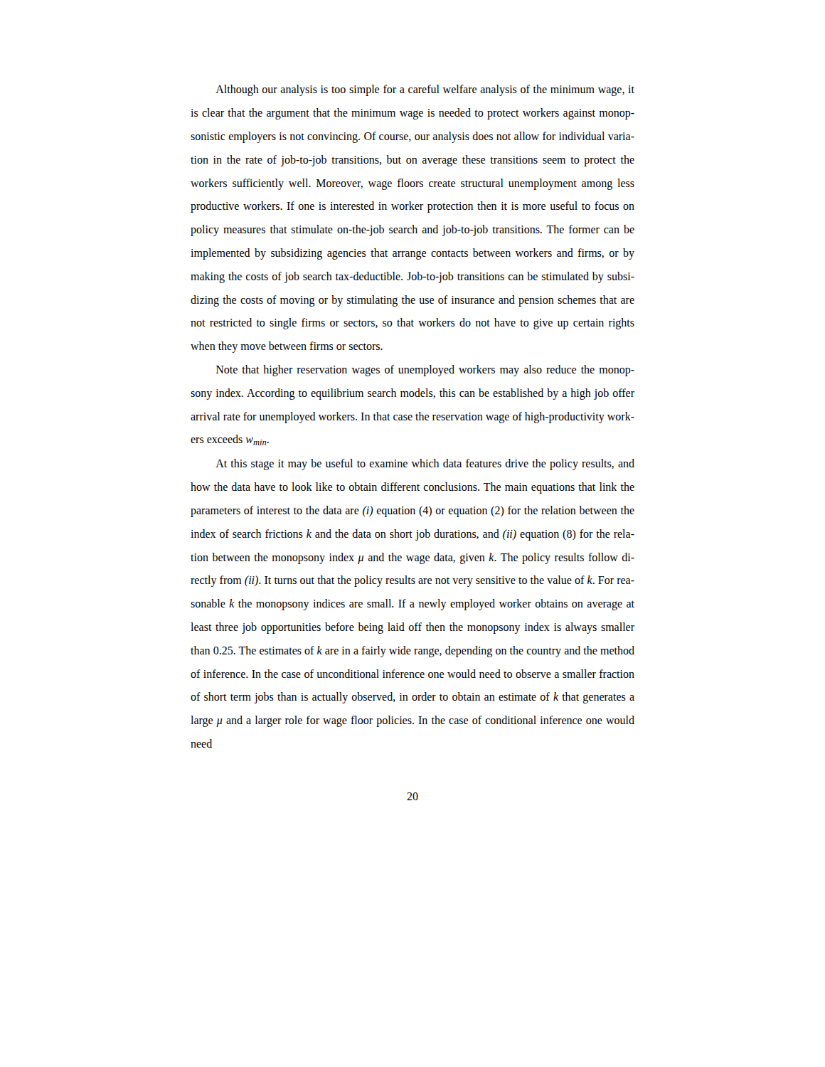Although our analysis is too simple for a careful welfare analysis of the minimum wage, it is clear that the argument that the minimum wage is needed to protect workers against monopsonistic employers is not convincing. Of course, our analysis does not allow for individual variation in the rate of job-to-job transitions, but on average these transitions seem to protect the workers sufficiently well. Moreover, wage floors create structural unemployment among less productive workers. If one is interested in worker protection then it is more useful to focus on policy measures that stimulate on-the-job search and job-to-job transitions. The former can be implemented by subsidizing agencies that arrange contacts between workers and firms, or by making the costs of job search tax-deductible. Job-to-job transitions can be stimulated by subsidizing the costs of moving or by stimulating the use of insurance and pension schemes that are not restricted to single firms or sectors, so that workers do not have to give up certain rights when they move between firms or sectors.
Note that higher reservation wages of unemployed workers may also reduce the monopsony index. According to equilibrium search models, this can be established by a high job offer arrival rate for unemployed workers. In that case the reservation wage of high-productivity workers exceeds wmin.
At this stage it may be useful to examine which data features drive the policy results, and how the data have to look like to obtain different conclusions. The main equations that link the parameters of interest to the data are (i) equation (4) or equation (2) for the relation between the index of search frictions k and the data on short job durations, and (ii) equation (8) for the relation between the monopsony index μ and the wage data, given k. The policy results follow directly from (ii). It turns out that the policy results are not very sensitive to the value of k. For reasonable k the monopsony indices are small. If a newly employed worker obtains on average at least three job opportunities before being laid off then the monopsony index is always smaller than 0.25. The estimates of k are in a fairly wide range, depending on the country and the method of inference. In the case of unconditional inference one would need to observe a smaller fraction of short term jobs than is actually observed, in order to obtain an estimate of k that generates a large μ and a larger role for wage floor policies. In the case of conditional inference one would need
20